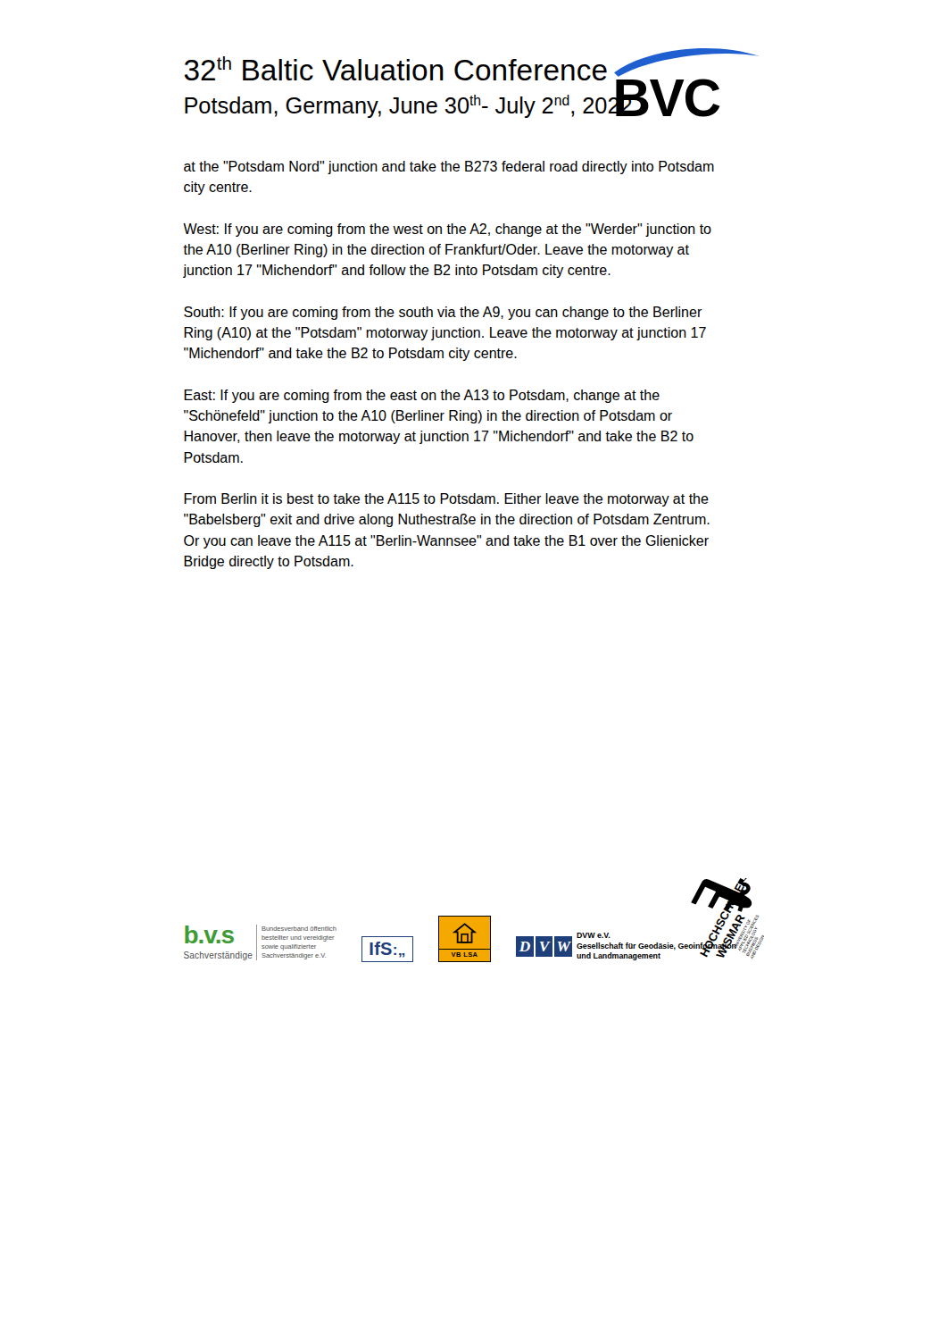32th Baltic Valuation Conference
Potsdam, Germany, June 30th- July 2nd, 2022
BVC
at the "Potsdam Nord" junction and take the B273 federal road directly into Potsdam city centre.
West: If you are coming from the west on the A2, change at the "Werder" junction to the A10 (Berliner Ring) in the direction of Frankfurt/Oder. Leave the motorway at junction 17 "Michendorf" and follow the B2 into Potsdam city centre.
South: If you are coming from the south via the A9, you can change to the Berliner Ring (A10) at the "Potsdam" motorway junction. Leave the motorway at junction 17 "Michendorf" and take the B2 to Potsdam city centre.
East: If you are coming from the east on the A13 to Potsdam, change at the "Schönefeld" junction to the A10 (Berliner Ring) in the direction of Potsdam or Hanover, then leave the motorway at junction 17 "Michendorf" and take the B2 to Potsdam.
From Berlin it is best to take the A115 to Potsdam. Either leave the motorway at the "Babelsberg" exit and drive along Nuthestraße in the direction of Potsdam Zentrum. Or you can leave the A115 at "Berlin-Wannsee" and take the B1 over the Glienicker Bridge directly to Potsdam.
b.v.s
Sachverständige
Bundesverband öffentlich
bestellter und vereidigter
sowie qualifizierter
Sachverständiger e.V.
IfS:„
VB LSA
DVW
DVW e.V.
Gesellschaft für Geodäsie, Geoinformation
und Landmanagement
HOCHSCHULE WISMAR UNIVERSITY OF APPLIED SCIENCES TECHNOLOGY BUSINESS AND DESIGN